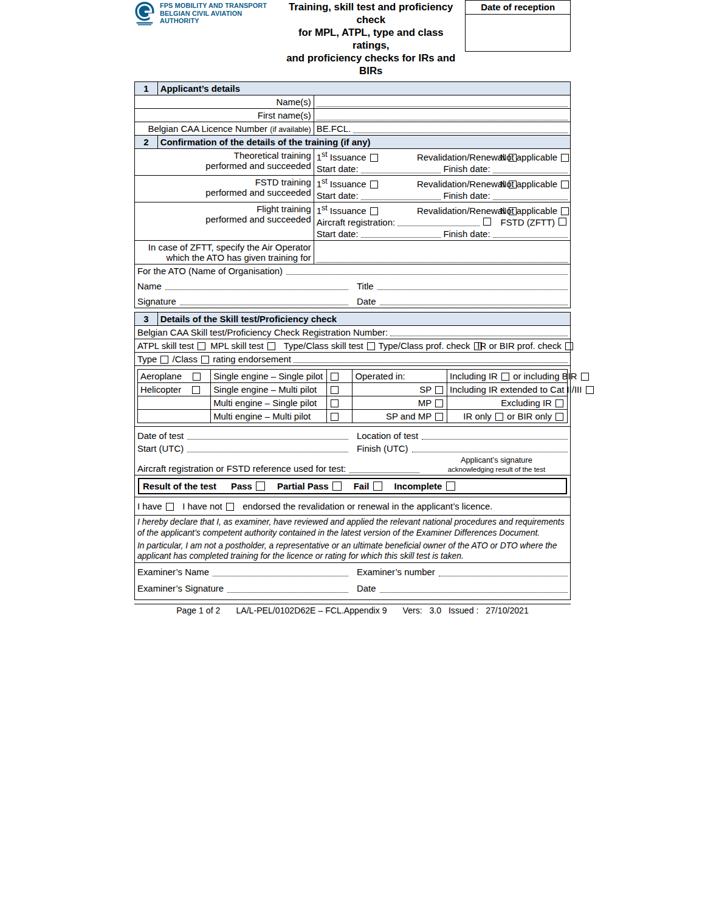FPS MOBILITY AND TRANSPORT
BELGIAN CIVIL AVIATION AUTHORITY
Training, skill test and proficiency check
for MPL, ATPL, type and class ratings,
and proficiency checks for IRs and BIRs
Date of reception
| 1 | Applicant’s details |
| Name(s) | |
| First name(s) | |
| Belgian CAA Licence Number (if available) | BE.FCL. |
| 2 | Confirmation of the details of the training (if any) |
| Theoretical training performed and succeeded | 1 st Issuance Revalidation/Renewal Not applicable Start date: Finish date: |
| FSTD training performed and succeeded | 1 st Issuance Revalidation/Renewal Not applicable Start date: Finish date: |
| Flight training performed and succeeded | 1 st Issuance Revalidation/Renewal Not applicable Aircraft registration: FSTD (ZFTT) Start date: Finish date: |
| In case of ZFTT, specify the Air Operator which the ATO has given training for | |
| For the ATO (Name of Organisation) Name Title Signature Date |
| 3 | Details of the Skill test/Proficiency check |
| Belgian CAA Skill test/Proficiency Check Registration Number: |
| ATPL skill test MPL skill test Type/Class skill test Type/Class prof. check IR or BIR prof. check |
| Type /Class rating endorsement |
| / Aeroplane / Single engine – Single pilot / / Operated in: / Including IR or including BIR / / Helicopter / Single engine – Multi pilot / / SP / Including IR extended to Cat II/III / / / Multi engine – Single pilot / / MP / Excluding IR / / / Multi engine – Multi pilot / / SP and MP / IR only or BIR only / |
| Date of test Location of test Start (UTC) Finish (UTC) Aircraft registration or FSTD reference used for test: Applicant’s signature acknowledging result of the test |
| Result of the test Pass Partial Pass Fail Incomplete |
| I have I have not endorsed the revalidation or renewal in the applicant’s licence. |
| I hereby declare that I, as examiner, have reviewed and applied the relevant national procedures and requirements of the applicant’s competent authority contained in the latest version of the Examiner Differences Document. In particular, I am not a postholder, a representative or an ultimate beneficial owner of the ATO or DTO where the applicant has completed training for the licence or rating for which this skill test is taken. |
| Examiner’s Name Examiner’s number Examiner’s Signature Date |
Page 1 of 2
LA/L-PEL/0102D62E – FCL.Appendix 9
Vers: 3.0 Issued : 27/10/2021